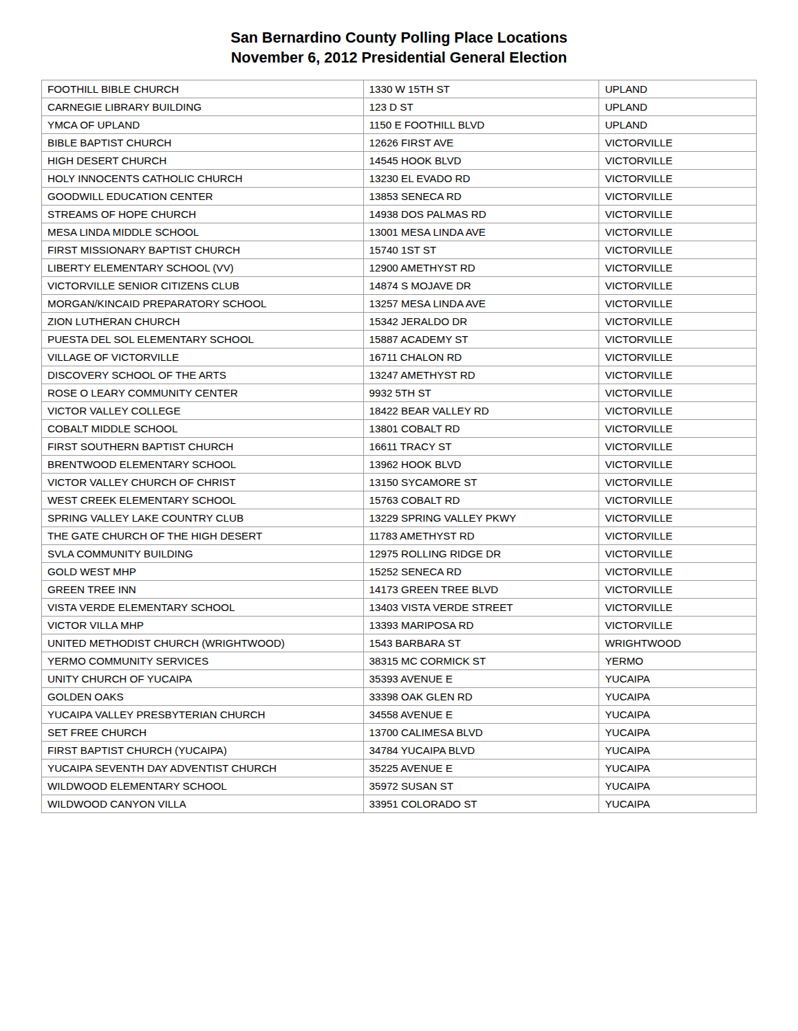San Bernardino County Polling Place Locations
November 6, 2012 Presidential General Election
| FOOTHILL BIBLE CHURCH | 1330 W 15TH ST | UPLAND |
| CARNEGIE LIBRARY BUILDING | 123 D ST | UPLAND |
| YMCA OF UPLAND | 1150 E FOOTHILL BLVD | UPLAND |
| BIBLE BAPTIST CHURCH | 12626 FIRST AVE | VICTORVILLE |
| HIGH DESERT CHURCH | 14545 HOOK BLVD | VICTORVILLE |
| HOLY INNOCENTS CATHOLIC CHURCH | 13230 EL EVADO RD | VICTORVILLE |
| GOODWILL EDUCATION CENTER | 13853 SENECA RD | VICTORVILLE |
| STREAMS OF HOPE CHURCH | 14938 DOS PALMAS RD | VICTORVILLE |
| MESA LINDA MIDDLE SCHOOL | 13001 MESA LINDA AVE | VICTORVILLE |
| FIRST MISSIONARY BAPTIST CHURCH | 15740 1ST ST | VICTORVILLE |
| LIBERTY ELEMENTARY SCHOOL (VV) | 12900 AMETHYST RD | VICTORVILLE |
| VICTORVILLE SENIOR CITIZENS CLUB | 14874 S MOJAVE DR | VICTORVILLE |
| MORGAN/KINCAID PREPARATORY SCHOOL | 13257 MESA LINDA AVE | VICTORVILLE |
| ZION LUTHERAN CHURCH | 15342 JERALDO DR | VICTORVILLE |
| PUESTA DEL SOL ELEMENTARY SCHOOL | 15887 ACADEMY ST | VICTORVILLE |
| VILLAGE OF VICTORVILLE | 16711 CHALON RD | VICTORVILLE |
| DISCOVERY SCHOOL OF THE ARTS | 13247 AMETHYST RD | VICTORVILLE |
| ROSE O LEARY COMMUNITY CENTER | 9932 5TH ST | VICTORVILLE |
| VICTOR VALLEY COLLEGE | 18422 BEAR VALLEY RD | VICTORVILLE |
| COBALT MIDDLE SCHOOL | 13801 COBALT RD | VICTORVILLE |
| FIRST SOUTHERN BAPTIST CHURCH | 16611 TRACY ST | VICTORVILLE |
| BRENTWOOD ELEMENTARY SCHOOL | 13962 HOOK BLVD | VICTORVILLE |
| VICTOR VALLEY CHURCH OF CHRIST | 13150 SYCAMORE ST | VICTORVILLE |
| WEST CREEK ELEMENTARY SCHOOL | 15763 COBALT RD | VICTORVILLE |
| SPRING VALLEY LAKE COUNTRY CLUB | 13229 SPRING VALLEY PKWY | VICTORVILLE |
| THE GATE CHURCH OF THE HIGH DESERT | 11783 AMETHYST RD | VICTORVILLE |
| SVLA COMMUNITY BUILDING | 12975 ROLLING RIDGE DR | VICTORVILLE |
| GOLD WEST MHP | 15252 SENECA RD | VICTORVILLE |
| GREEN TREE INN | 14173 GREEN TREE BLVD | VICTORVILLE |
| VISTA VERDE ELEMENTARY SCHOOL | 13403 VISTA VERDE STREET | VICTORVILLE |
| VICTOR VILLA MHP | 13393 MARIPOSA RD | VICTORVILLE |
| UNITED METHODIST CHURCH (WRIGHTWOOD) | 1543 BARBARA ST | WRIGHTWOOD |
| YERMO COMMUNITY SERVICES | 38315 MC CORMICK ST | YERMO |
| UNITY CHURCH OF YUCAIPA | 35393 AVENUE E | YUCAIPA |
| GOLDEN OAKS | 33398 OAK GLEN RD | YUCAIPA |
| YUCAIPA VALLEY PRESBYTERIAN CHURCH | 34558 AVENUE E | YUCAIPA |
| SET FREE CHURCH | 13700 CALIMESA BLVD | YUCAIPA |
| FIRST BAPTIST CHURCH (YUCAIPA) | 34784 YUCAIPA BLVD | YUCAIPA |
| YUCAIPA SEVENTH DAY ADVENTIST CHURCH | 35225 AVENUE E | YUCAIPA |
| WILDWOOD ELEMENTARY SCHOOL | 35972 SUSAN ST | YUCAIPA |
| WILDWOOD CANYON VILLA | 33951 COLORADO ST | YUCAIPA |